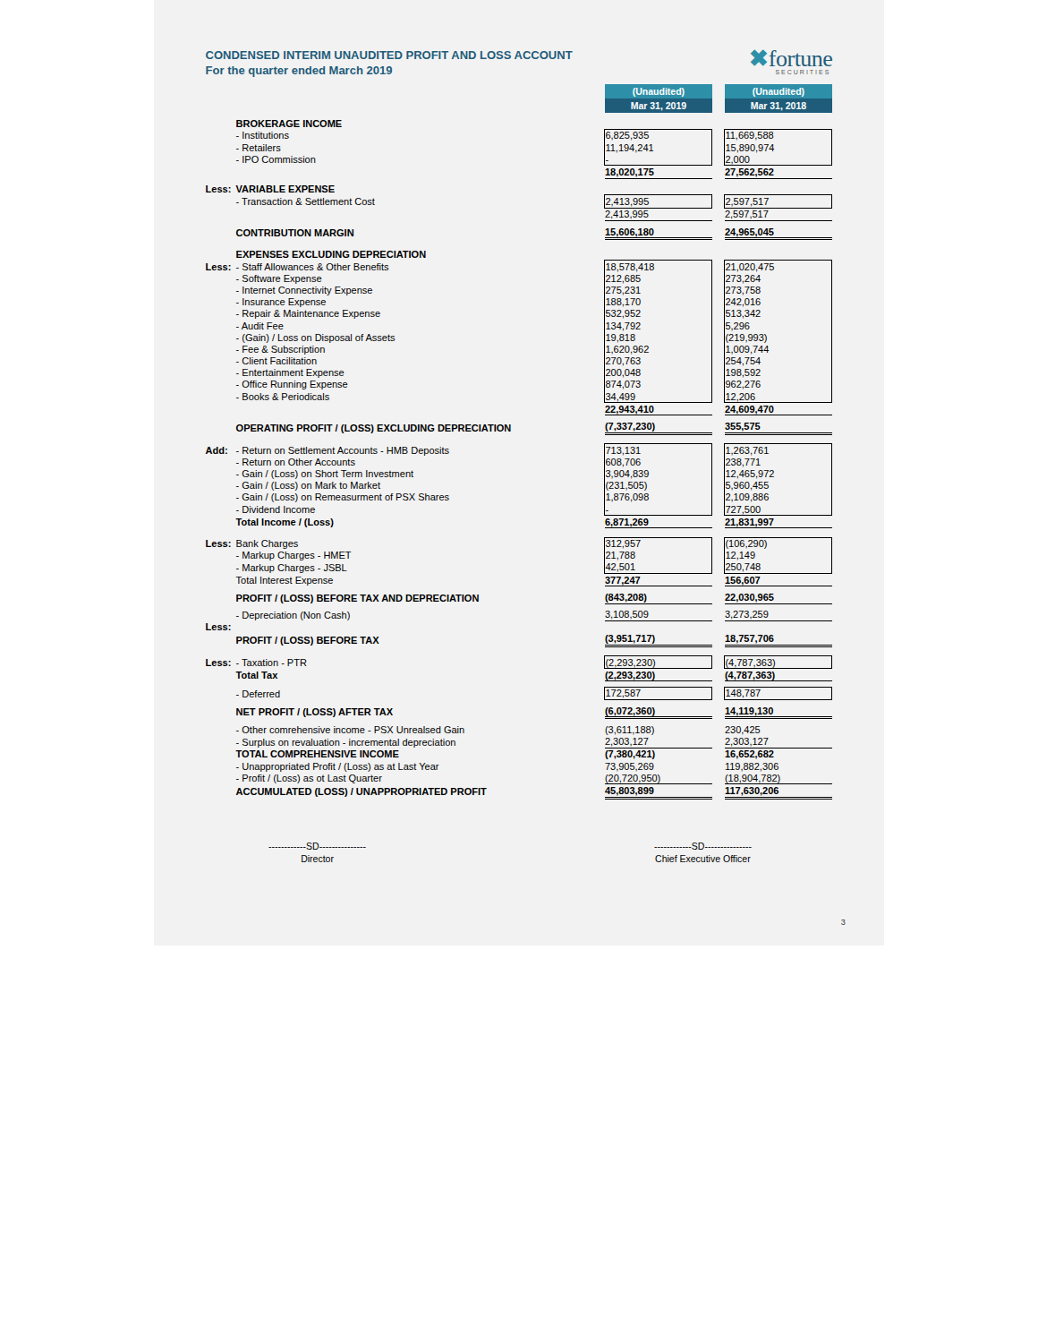CONDENSED INTERIM UNAUDITED PROFIT AND LOSS ACCOUNT
For the quarter ended March 2019
✖fortune
SECURITIES
| | | | (Unaudited) | | (Unaudited) |
| | | | Mar 31, 2019 | | Mar 31, 2018 |
| | BROKERAGE INCOME | | | | |
| | - Institutions | | 6,825,935 | | 11,669,588 |
| | - Retailers | | 11,194,241 | | 15,890,974 |
| | - IPO Commission | | - | | 2,000 |
| | | | 18,020,175 | | 27,562,562 |
| Less: | VARIABLE EXPENSE | | | | |
| | - Transaction & Settlement Cost | | 2,413,995 | | 2,597,517 |
| | | | 2,413,995 | | 2,597,517 |
| | CONTRIBUTION MARGIN | | 15,606,180 | | 24,965,045 |
| | EXPENSES EXCLUDING DEPRECIATION | | | | |
| Less: | - Staff Allowances & Other Benefits | | 18,578,418 | | 21,020,475 |
| | - Software Expense | | 212,685 | | 273,264 |
| | - Internet Connectivity Expense | | 275,231 | | 273,758 |
| | - Insurance Expense | | 188,170 | | 242,016 |
| | - Repair & Maintenance Expense | | 532,952 | | 513,342 |
| | - Audit Fee | | 134,792 | | 5,296 |
| | - (Gain) / Loss on Disposal of Assets | | 19,818 | | (219,993) |
| | - Fee & Subscription | | 1,620,962 | | 1,009,744 |
| | - Client Facilitation | | 270,763 | | 254,754 |
| | - Entertainment Expense | | 200,048 | | 198,592 |
| | - Office Running Expense | | 874,073 | | 962,276 |
| | - Books & Periodicals | | 34,499 | | 12,206 |
| | | | 22,943,410 | | 24,609,470 |
| | OPERATING PROFIT / (LOSS) EXCLUDING DEPRECIATION | | (7,337,230) | | 355,575 |
| Add: | - Return on Settlement Accounts - HMB Deposits | | 713,131 | | 1,263,761 |
| | - Return on Other Accounts | | 608,706 | | 238,771 |
| | - Gain / (Loss) on Short Term Investment | | 3,904,839 | | 12,465,972 |
| | - Gain / (Loss) on Mark to Market | | (231,505) | | 5,960,455 |
| | - Gain / (Loss) on Remeasurment of PSX Shares | | 1,876,098 | | 2,109,886 |
| | - Dividend Income | | - | | 727,500 |
| | Total Income / (Loss) | | 6,871,269 | | 21,831,997 |
| Less: | Bank Charges | | 312,957 | | (106,290) |
| | - Markup Charges - HMET | | 21,788 | | 12,149 |
| | - Markup Charges - JSBL | | 42,501 | | 250,748 |
| | Total Interest Expense | | 377,247 | | 156,607 |
| | PROFIT / (LOSS) BEFORE TAX AND DEPRECIATION | | (843,208) | | 22,030,965 |
| | - Depreciation (Non Cash) | | 3,108,509 | | 3,273,259 |
| Less: | | | | | |
| | PROFIT / (LOSS) BEFORE TAX | | (3,951,717) | | 18,757,706 |
| Less: | - Taxation - PTR | | (2,293,230) | | (4,787,363) |
| | Total Tax | | (2,293,230) | | (4,787,363) |
| | - Deferred | | 172,587 | | 148,787 |
| | NET PROFIT / (LOSS) AFTER TAX | | (6,072,360) | | 14,119,130 |
| | - Other comrehensive income - PSX Unrealsed Gain | | (3,611,188) | | 230,425 |
| | - Surplus on revaluation - incremental depreciation | | 2,303,127 | | 2,303,127 |
| | TOTAL COMPREHENSIVE INCOME | | (7,380,421) | | 16,652,682 |
| | - Unappropriated Profit / (Loss) as at Last Year | | 73,905,269 | | 119,882,306 |
| | - Profit / (Loss) as ot Last Quarter | | (20,720,950) | | (18,904,782) |
| | ACCUMULATED (LOSS) / UNAPPROPRIATED PROFIT | | 45,803,899 | | 117,630,206 |
------------SD---------------
Director
------------SD---------------
Chief Executive Officer
3